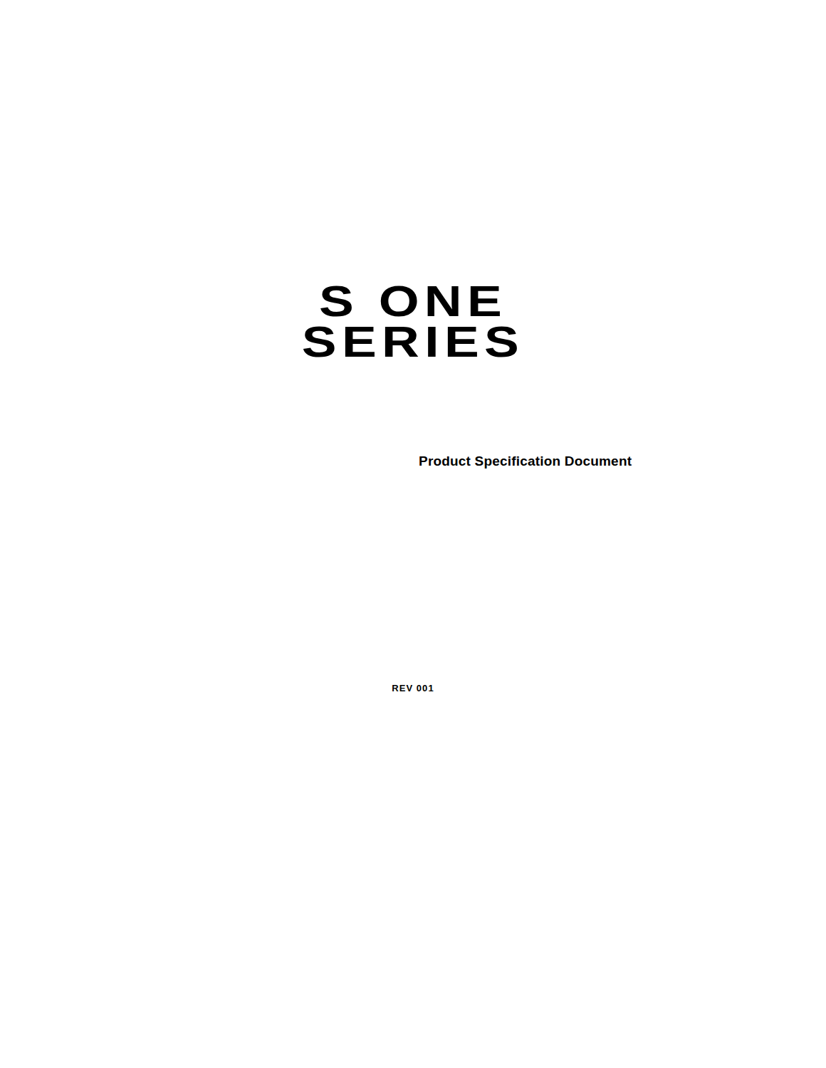S ONE SERIES
Product Specification Document
REV 001